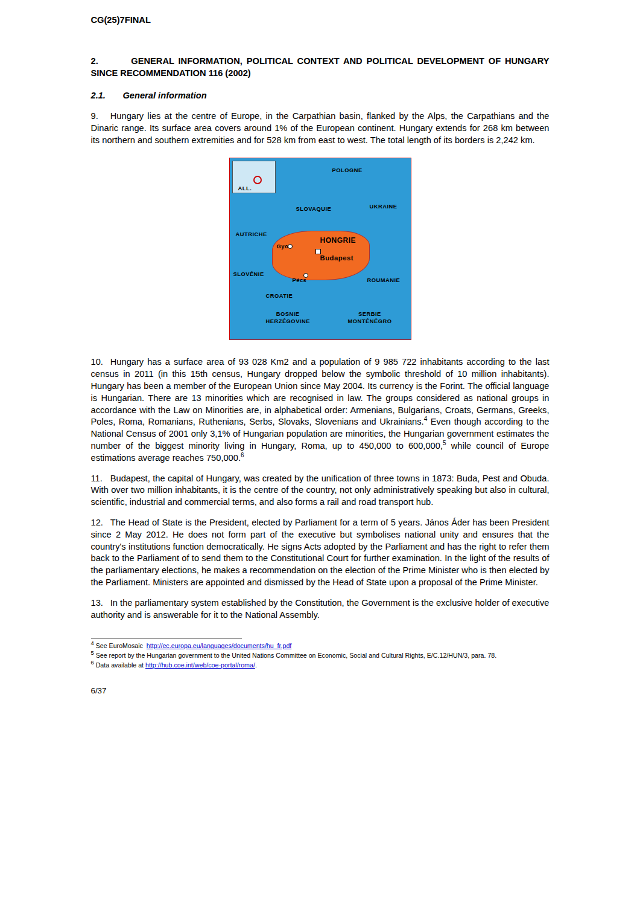CG(25)7FINAL
2. GENERAL INFORMATION, POLITICAL CONTEXT AND POLITICAL DEVELOPMENT OF HUNGARY SINCE RECOMMENDATION 116 (2002)
2.1. General information
9. Hungary lies at the centre of Europe, in the Carpathian basin, flanked by the Alps, the Carpathians and the Dinaric range. Its surface area covers around 1% of the European continent. Hungary extends for 268 km between its northern and southern extremities and for 528 km from east to west. The total length of its borders is 2,242 km.
POLOGNE ALL. SLOVAQUIE UKRAINE AUTRICHE HONGRIE Gyor Budapest SLOVÉNIE Pécs ROUMANIE CROATIE BOSNIE
HERZÉGOVINE SERBIE
MONTÉNÉGRO
10. Hungary has a surface area of 93 028 Km2 and a population of 9 985 722 inhabitants according to the last census in 2011 (in this 15th census, Hungary dropped below the symbolic threshold of 10 million inhabitants). Hungary has been a member of the European Union since May 2004. Its currency is the Forint. The official language is Hungarian. There are 13 minorities which are recognised in law. The groups considered as national groups in accordance with the Law on Minorities are, in alphabetical order: Armenians, Bulgarians, Croats, Germans, Greeks, Poles, Roma, Romanians, Ruthenians, Serbs, Slovaks, Slovenians and Ukrainians.4 Even though according to the National Census of 2001 only 3,1% of Hungarian population are minorities, the Hungarian government estimates the number of the biggest minority living in Hungary, Roma, up to 450,000 to 600,000,5 while council of Europe estimations average reaches 750,000.6
11. Budapest, the capital of Hungary, was created by the unification of three towns in 1873: Buda, Pest and Obuda. With over two million inhabitants, it is the centre of the country, not only administratively speaking but also in cultural, scientific, industrial and commercial terms, and also forms a rail and road transport hub.
12. The Head of State is the President, elected by Parliament for a term of 5 years. János Áder has been President since 2 May 2012. He does not form part of the executive but symbolises national unity and ensures that the country's institutions function democratically. He signs Acts adopted by the Parliament and has the right to refer them back to the Parliament of to send them to the Constitutional Court for further examination. In the light of the results of the parliamentary elections, he makes a recommendation on the election of the Prime Minister who is then elected by the Parliament. Ministers are appointed and dismissed by the Head of State upon a proposal of the Prime Minister.
13. In the parliamentary system established by the Constitution, the Government is the exclusive holder of executive authority and is answerable for it to the National Assembly.
4 See EuroMosaic http://ec.europa.eu/languages/documents/hu_fr.pdf
5 See report by the Hungarian government to the United Nations Committee on Economic, Social and Cultural Rights, E/C.12/HUN/3, para. 78.
6 Data available at http://hub.coe.int/web/coe-portal/roma/.
6/37